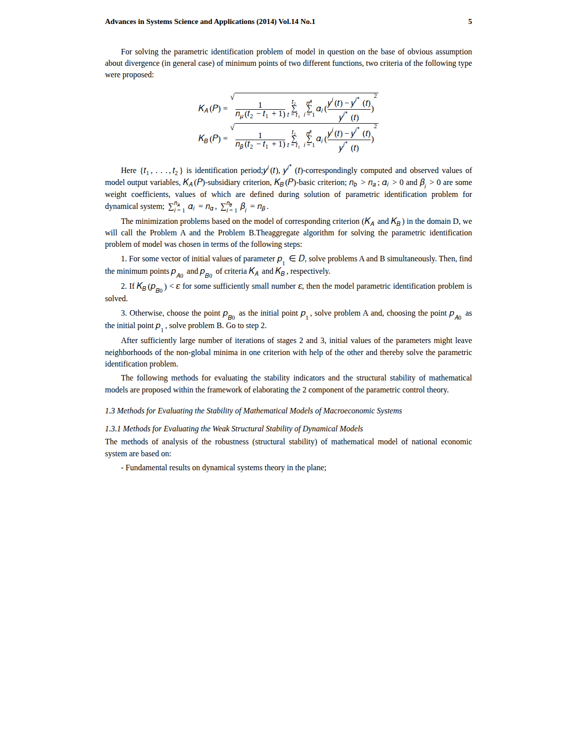Advances in Systems Science and Applications (2014) Vol.14 No.1 5
For solving the parametric identification problem of model in question on the base of obvious assumption about divergence (in general case) of minimum points of two different functions, two criteria of the following type were proposed:
KA (P) = 1 nμ (t2−t1+1) ∑ t=t1 t2 ∑ i=1 nA αi ( yi(t) − yi∗(t) yi∗(t) ) 2 KB (P) = 1 nβ (t2−t1+1) ∑ t=t1 t2 ∑ i=1 nβ αi ( yi(t) − yi∗(t) yi∗(t) ) 2
Here {t1,...,t2} is identification period;yi(t), yi∗(t)-correspondingly computed and observed values of model output variables, KA(P)-subsidiary criterion, KB(P)-basic criterion; nb>na; αi>0 and βi>0 are some weight coefficients, values of which are defined during solution of parametric identification problem for dynamical system; ∑i=1nAαi=nα, ∑i=1nBβi=nβ.
The minimization problems based on the model of corresponding criterion (KA and KB) in the domain D, we will call the Problem A and the Problem B.Theaggregate algorithm for solving the parametric identification problem of model was chosen in terms of the following steps:
1. For some vector of initial values of parameter p1∈D, solve problems A and B simultaneously. Then, find the minimum points pA0 and pB0 of criteria KA and KB, respectively.
2. If KB(pB0)<ε for some sufficiently small number ε, then the model parametric identification problem is solved.
3. Otherwise, choose the point pB0 as the initial point p1, solve problem A and, choosing the point pA0 as the initial point p1, solve problem B. Go to step 2.
After sufficiently large number of iterations of stages 2 and 3, initial values of the parameters might leave neighborhoods of the non-global minima in one criterion with help of the other and thereby solve the parametric identification problem.
The following methods for evaluating the stability indicators and the structural stability of mathematical models are proposed within the framework of elaborating the 2 component of the parametric control theory.
1.3 Methods for Evaluating the Stability of Mathematical Models of Macroeconomic Systems
1.3.1 Methods for Evaluating the Weak Structural Stability of Dynamical Models
The methods of analysis of the robustness (structural stability) of mathematical model of national economic system are based on:
Fundamental results on dynamical systems theory in the plane;